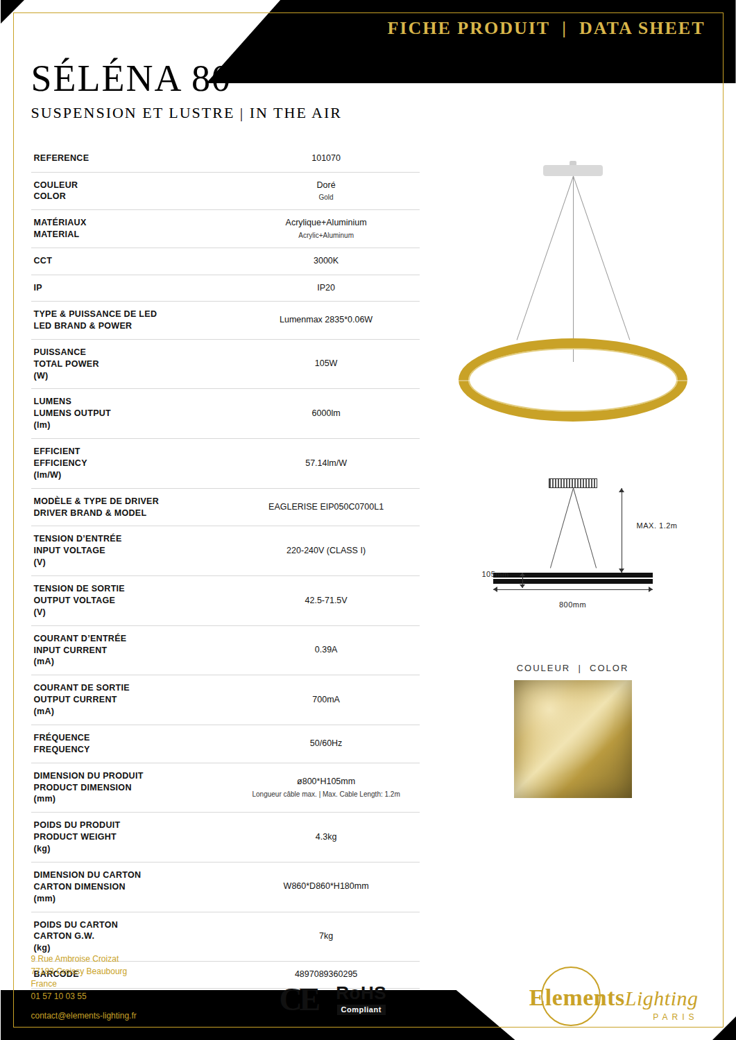Fiche Produit | Data Sheet
SÉLÉNA 80
Suspension et Lustre | In the Air
| REFERENCE | 101070 |
| COULEUR COLOR | Doré Gold |
| MATÉRIAUX MATERIAL | Acrylique+Aluminium Acrylic+Aluminum |
| CCT | 3000K |
| IP | IP20 |
| TYPE & PUISSANCE DE LED LED BRAND & POWER | Lumenmax 2835*0.06W |
| PUISSANCE TOTAL POWER (W) | 105W |
| LUMENS LUMENS OUTPUT (lm) | 6000lm |
| EFFICIENT EFFICIENCY (lm/W) | 57.14lm/W |
| MODÈLE & TYPE DE DRIVER DRIVER BRAND & MODEL | EAGLERISE EIP050C0700L1 |
| TENSION D’ENTRÉE INPUT VOLTAGE (V) | 220-240V (CLASS I) |
| TENSION DE SORTIE OUTPUT VOLTAGE (V) | 42.5-71.5V |
| COURANT D’ENTRÉE INPUT CURRENT (mA) | 0.39A |
| COURANT DE SORTIE OUTPUT CURRENT (mA) | 700mA |
| FRÉQUENCE FREQUENCY | 50/60Hz |
| DIMENSION DU PRODUIT PRODUCT DIMENSION (mm) | ø800*H105mm Longueur câble max. / Max. Cable Length: 1.2m |
| POIDS DU PRODUIT PRODUCT WEIGHT (kg) | 4.3kg |
| DIMENSION DU CARTON CARTON DIMENSION (mm) | W860*D860*H180mm |
| POIDS DU CARTON CARTON G.W. (kg) | 7kg |
| BARCODE | 4897089360295 |
MAX. 1.2m 105mm 800mm
COULEUR | COLOR
9 Rue Ambroise Croizat
77183 Croissy Beaubourg
France
01 57 10 03 55 contact@elements-lighting.fr
CE
RoHS
Compliant
Elements Lighting
PARIS